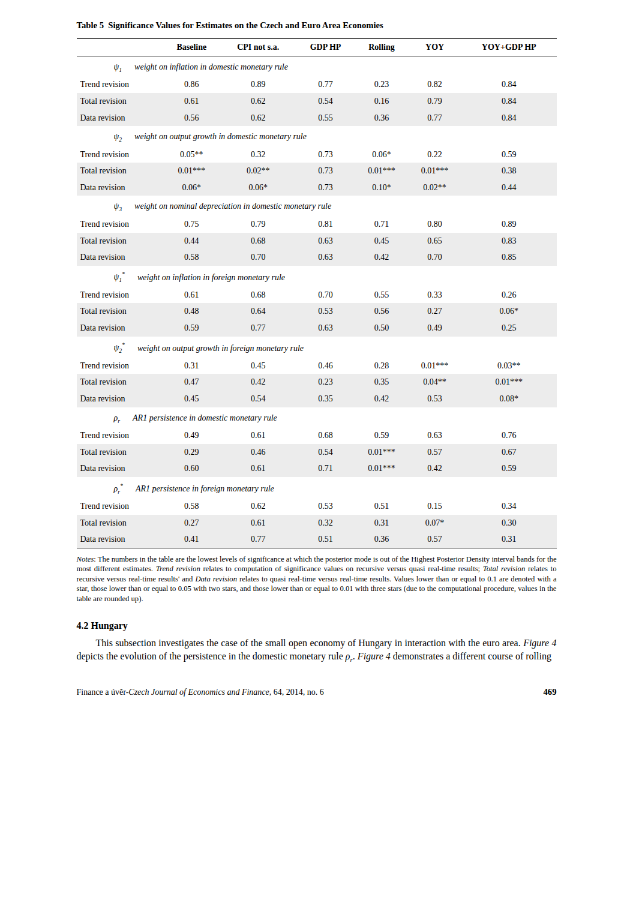Table 5 Significance Values for Estimates on the Czech and Euro Area Economies
| | Baseline | CPI not s.a. | GDP HP | Rolling | YOY | YOY+GDP HP |
| --- | --- | --- | --- | --- | --- | --- |
| ψ 1 weight on inflation in domestic monetary rule |
| Trend revision | 0.86 | 0.89 | 0.77 | 0.23 | 0.82 | 0.84 |
| Total revision | 0.61 | 0.62 | 0.54 | 0.16 | 0.79 | 0.84 |
| Data revision | 0.56 | 0.62 | 0.55 | 0.36 | 0.77 | 0.84 |
| ψ 2 weight on output growth in domestic monetary rule |
| Trend revision | 0.05** | 0.32 | 0.73 | 0.06* | 0.22 | 0.59 |
| Total revision | 0.01*** | 0.02** | 0.73 | 0.01*** | 0.01*** | 0.38 |
| Data revision | 0.06* | 0.06* | 0.73 | 0.10* | 0.02** | 0.44 |
| ψ 3 weight on nominal depreciation in domestic monetary rule |
| Trend revision | 0.75 | 0.79 | 0.81 | 0.71 | 0.80 | 0.89 |
| Total revision | 0.44 | 0.68 | 0.63 | 0.45 | 0.65 | 0.83 |
| Data revision | 0.58 | 0.70 | 0.63 | 0.42 | 0.70 | 0.85 |
| ψ 1 * weight on inflation in foreign monetary rule |
| Trend revision | 0.61 | 0.68 | 0.70 | 0.55 | 0.33 | 0.26 |
| Total revision | 0.48 | 0.64 | 0.53 | 0.56 | 0.27 | 0.06* |
| Data revision | 0.59 | 0.77 | 0.63 | 0.50 | 0.49 | 0.25 |
| ψ 2 * weight on output growth in foreign monetary rule |
| Trend revision | 0.31 | 0.45 | 0.46 | 0.28 | 0.01*** | 0.03** |
| Total revision | 0.47 | 0.42 | 0.23 | 0.35 | 0.04** | 0.01*** |
| Data revision | 0.45 | 0.54 | 0.35 | 0.42 | 0.53 | 0.08* |
| ρ r AR1 persistence in domestic monetary rule |
| Trend revision | 0.49 | 0.61 | 0.68 | 0.59 | 0.63 | 0.76 |
| Total revision | 0.29 | 0.46 | 0.54 | 0.01*** | 0.57 | 0.67 |
| Data revision | 0.60 | 0.61 | 0.71 | 0.01*** | 0.42 | 0.59 |
| ρ r * AR1 persistence in foreign monetary rule |
| Trend revision | 0.58 | 0.62 | 0.53 | 0.51 | 0.15 | 0.34 |
| Total revision | 0.27 | 0.61 | 0.32 | 0.31 | 0.07* | 0.30 |
| Data revision | 0.41 | 0.77 | 0.51 | 0.36 | 0.57 | 0.31 |
Notes: The numbers in the table are the lowest levels of significance at which the posterior mode is out of the Highest Posterior Density interval bands for the most different estimates. Trend revision relates to computation of significance values on recursive versus quasi real-time results; Total revision relates to recursive versus real-time results' and Data revision relates to quasi real-time versus real-time results. Values lower than or equal to 0.1 are denoted with a star, those lower than or equal to 0.05 with two stars, and those lower than or equal to 0.01 with three stars (due to the computational procedure, values in the table are rounded up).
4.2 Hungary
This subsection investigates the case of the small open economy of Hungary in interaction with the euro area. Figure 4 depicts the evolution of the persistence in the domestic monetary rule ρr. Figure 4 demonstrates a different course of rolling
Finance a úvěr-Czech Journal of Economics and Finance, 64, 2014, no. 6
469